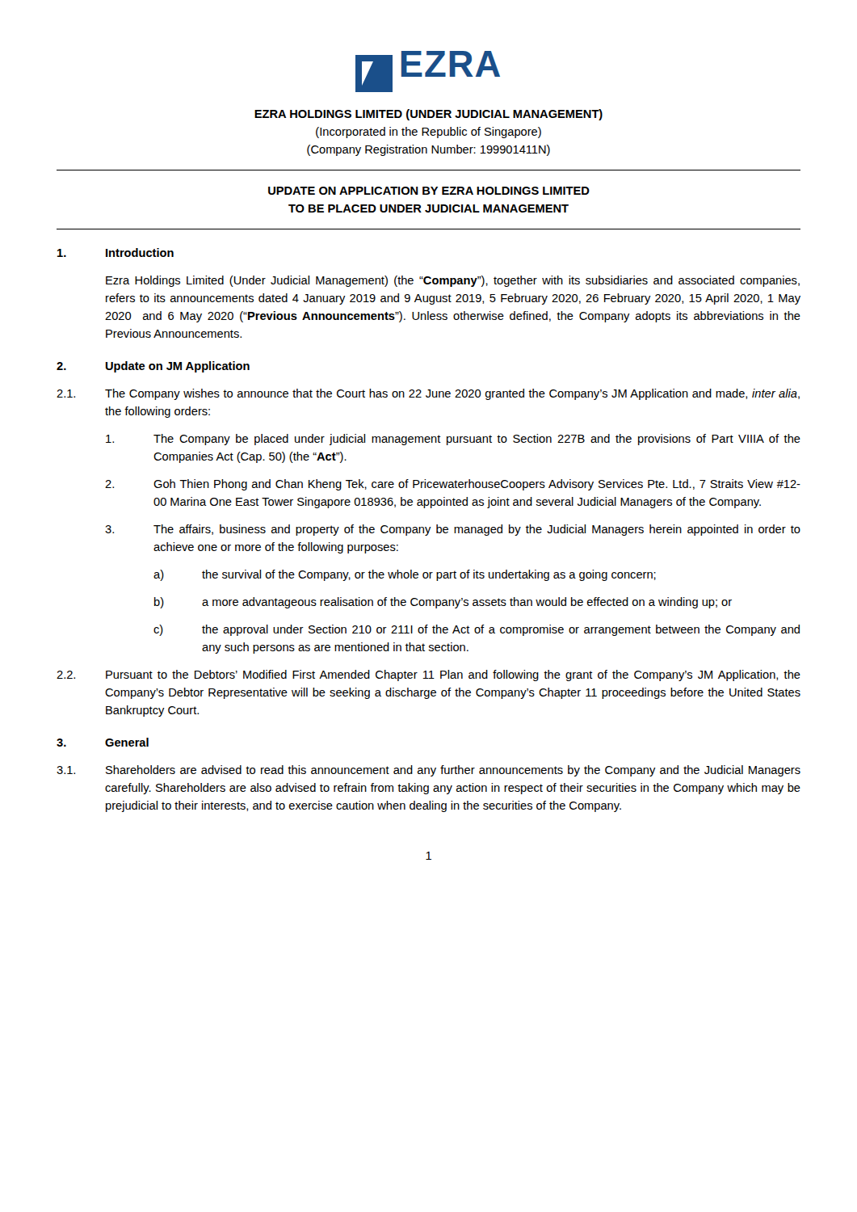EZRA
EZRA HOLDINGS LIMITED (UNDER JUDICIAL MANAGEMENT)
(Incorporated in the Republic of Singapore)
(Company Registration Number: 199901411N)
UPDATE ON APPLICATION BY EZRA HOLDINGS LIMITED
TO BE PLACED UNDER JUDICIAL MANAGEMENT
1. Introduction
Ezra Holdings Limited (Under Judicial Management) (the “Company”), together with its subsidiaries and associated companies, refers to its announcements dated 4 January 2019 and 9 August 2019, 5 February 2020, 26 February 2020, 15 April 2020, 1 May 2020 and 6 May 2020 (“Previous Announcements”). Unless otherwise defined, the Company adopts its abbreviations in the Previous Announcements.
2. Update on JM Application
2.1. The Company wishes to announce that the Court has on 22 June 2020 granted the Company’s JM Application and made, inter alia, the following orders:
1. The Company be placed under judicial management pursuant to Section 227B and the provisions of Part VIIIA of the Companies Act (Cap. 50) (the “Act”).
2. Goh Thien Phong and Chan Kheng Tek, care of PricewaterhouseCoopers Advisory Services Pte. Ltd., 7 Straits View #12-00 Marina One East Tower Singapore 018936, be appointed as joint and several Judicial Managers of the Company.
3. The affairs, business and property of the Company be managed by the Judicial Managers herein appointed in order to achieve one or more of the following purposes:
a) the survival of the Company, or the whole or part of its undertaking as a going concern;
b) a more advantageous realisation of the Company’s assets than would be effected on a winding up; or
c) the approval under Section 210 or 211I of the Act of a compromise or arrangement between the Company and any such persons as are mentioned in that section.
2.2. Pursuant to the Debtors’ Modified First Amended Chapter 11 Plan and following the grant of the Company’s JM Application, the Company’s Debtor Representative will be seeking a discharge of the Company’s Chapter 11 proceedings before the United States Bankruptcy Court.
3. General
3.1. Shareholders are advised to read this announcement and any further announcements by the Company and the Judicial Managers carefully. Shareholders are also advised to refrain from taking any action in respect of their securities in the Company which may be prejudicial to their interests, and to exercise caution when dealing in the securities of the Company.
1